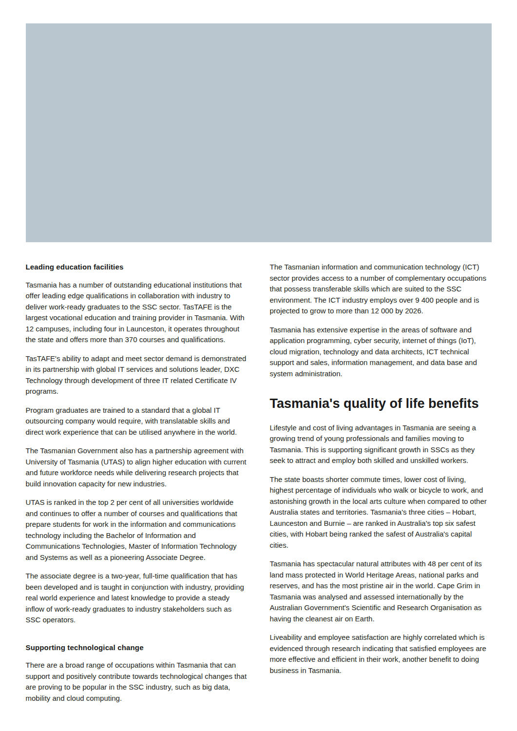Leading education facilities
Tasmania has a number of outstanding educational institutions that offer leading edge qualifications in collaboration with industry to deliver work-ready graduates to the SSC sector. TasTAFE is the largest vocational education and training provider in Tasmania. With 12 campuses, including four in Launceston, it operates throughout the state and offers more than 370 courses and qualifications.
TasTAFE's ability to adapt and meet sector demand is demonstrated in its partnership with global IT services and solutions leader, DXC Technology through development of three IT related Certificate IV programs.
Program graduates are trained to a standard that a global IT outsourcing company would require, with translatable skills and direct work experience that can be utilised anywhere in the world.
The Tasmanian Government also has a partnership agreement with University of Tasmania (UTAS) to align higher education with current and future workforce needs while delivering research projects that build innovation capacity for new industries.
UTAS is ranked in the top 2 per cent of all universities worldwide and continues to offer a number of courses and qualifications that prepare students for work in the information and communications technology including the Bachelor of Information and Communications Technologies, Master of Information Technology and Systems as well as a pioneering Associate Degree.
The associate degree is a two-year, full-time qualification that has been developed and is taught in conjunction with industry, providing real world experience and latest knowledge to provide a steady inflow of work-ready graduates to industry stakeholders such as SSC operators.
Supporting technological change
There are a broad range of occupations within Tasmania that can support and positively contribute towards technological changes that are proving to be popular in the SSC industry, such as big data, mobility and cloud computing.
The Tasmanian information and communication technology (ICT) sector provides access to a number of complementary occupations that possess transferable skills which are suited to the SSC environment. The ICT industry employs over 9 400 people and is projected to grow to more than 12 000 by 2026.
Tasmania has extensive expertise in the areas of software and application programming, cyber security, internet of things (IoT), cloud migration, technology and data architects, ICT technical support and sales, information management, and data base and system administration.
Tasmania's quality of life benefits
Lifestyle and cost of living advantages in Tasmania are seeing a growing trend of young professionals and families moving to Tasmania. This is supporting significant growth in SSCs as they seek to attract and employ both skilled and unskilled workers.
The state boasts shorter commute times, lower cost of living, highest percentage of individuals who walk or bicycle to work, and astonishing growth in the local arts culture when compared to other Australia states and territories. Tasmania's three cities – Hobart, Launceston and Burnie – are ranked in Australia's top six safest cities, with Hobart being ranked the safest of Australia's capital cities.
Tasmania has spectacular natural attributes with 48 per cent of its land mass protected in World Heritage Areas, national parks and reserves, and has the most pristine air in the world. Cape Grim in Tasmania was analysed and assessed internationally by the Australian Government's Scientific and Research Organisation as having the cleanest air on Earth.
Liveability and employee satisfaction are highly correlated which is evidenced through research indicating that satisfied employees are more effective and efficient in their work, another benefit to doing business in Tasmania.